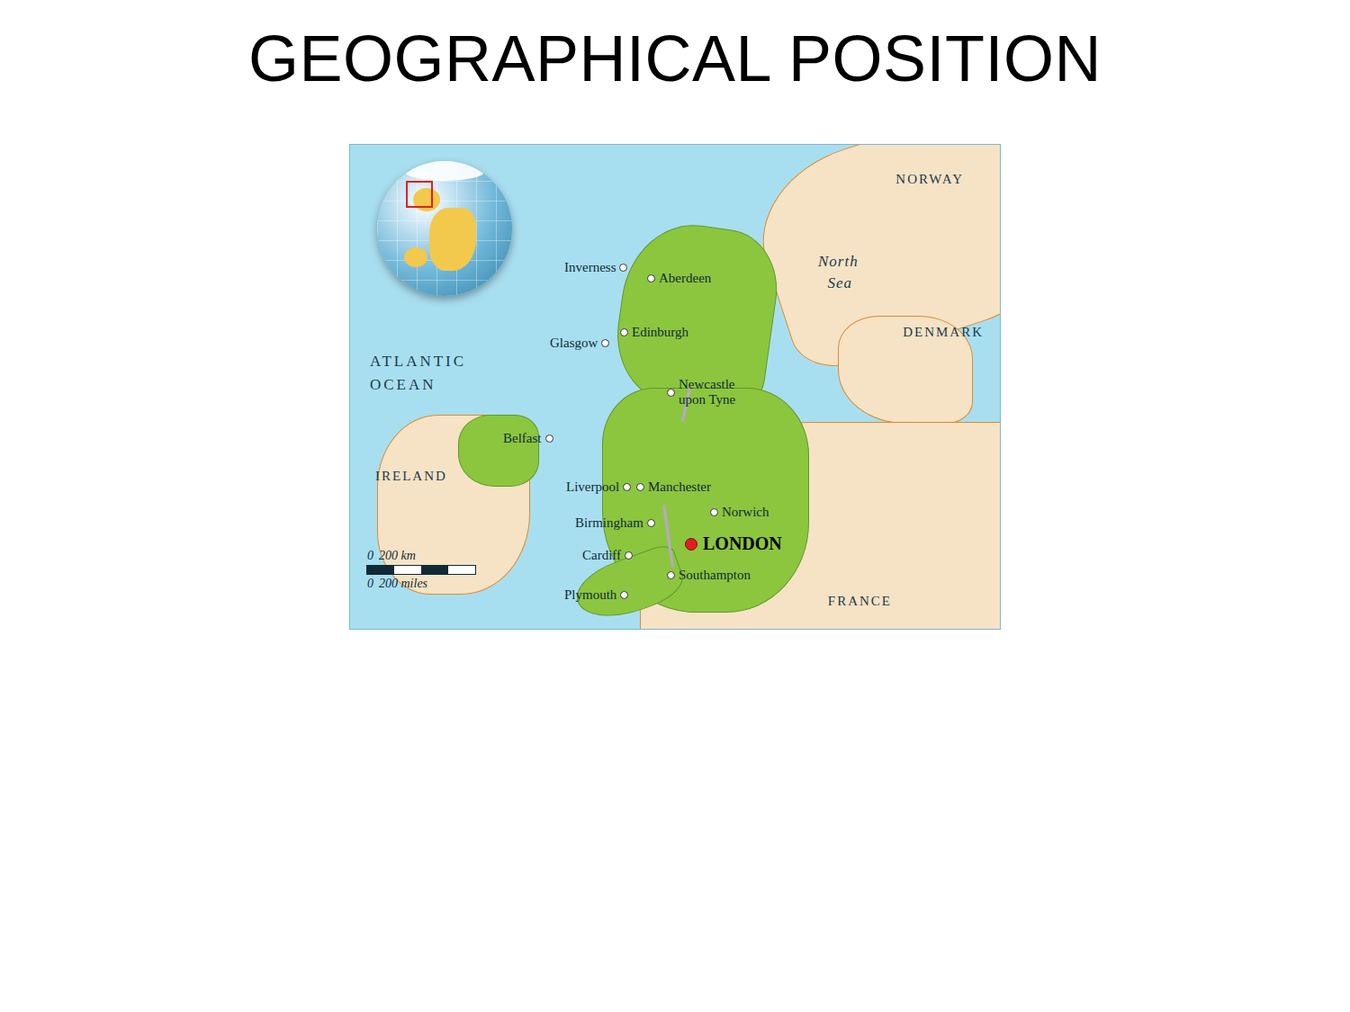GEOGRAPHICAL POSITION
ATLANTIC
OCEAN
North
Sea
NORWAY
DENMARK
IRELAND
FRANCE
Inverness
Aberdeen
Glasgow
Edinburgh
Newcastle
upon Tyne
Belfast
Liverpool
Manchester
Norwich
Birmingham
Cardiff
Southampton
Plymouth
LONDON
0200 km
0200 miles